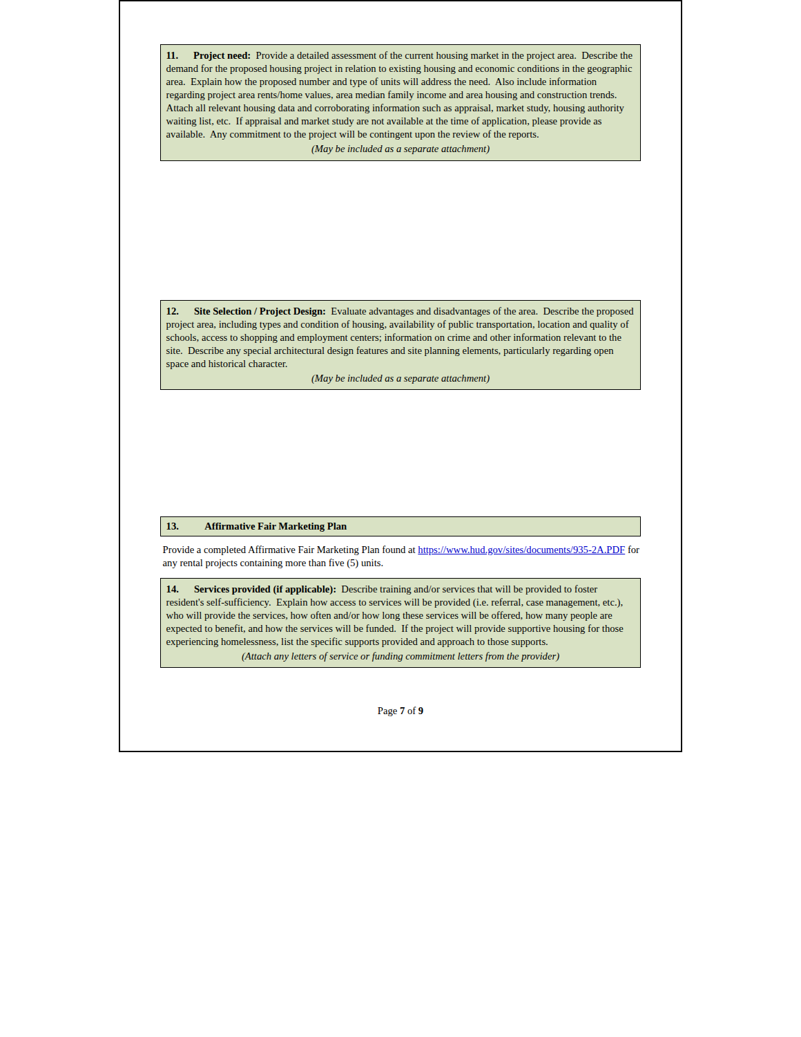11. Project need: Provide a detailed assessment of the current housing market in the project area. Describe the demand for the proposed housing project in relation to existing housing and economic conditions in the geographic area. Explain how the proposed number and type of units will address the need. Also include information regarding project area rents/home values, area median family income and area housing and construction trends.
Attach all relevant housing data and corroborating information such as appraisal, market study, housing authority waiting list, etc. If appraisal and market study are not available at the time of application, please provide as available. Any commitment to the project will be contingent upon the review of the reports.
(May be included as a separate attachment)
12. Site Selection / Project Design: Evaluate advantages and disadvantages of the area. Describe the proposed project area, including types and condition of housing, availability of public transportation, location and quality of schools, access to shopping and employment centers; information on crime and other information relevant to the site. Describe any special architectural design features and site planning elements, particularly regarding open space and historical character.
(May be included as a separate attachment)
13. Affirmative Fair Marketing Plan
Provide a completed Affirmative Fair Marketing Plan found at https://www.hud.gov/sites/documents/935-2A.PDF for any rental projects containing more than five (5) units.
14. Services provided (if applicable): Describe training and/or services that will be provided to foster resident's self-sufficiency. Explain how access to services will be provided (i.e. referral, case management, etc.), who will provide the services, how often and/or how long these services will be offered, how many people are expected to benefit, and how the services will be funded. If the project will provide supportive housing for those experiencing homelessness, list the specific supports provided and approach to those supports.
(Attach any letters of service or funding commitment letters from the provider)
Page 7 of 9